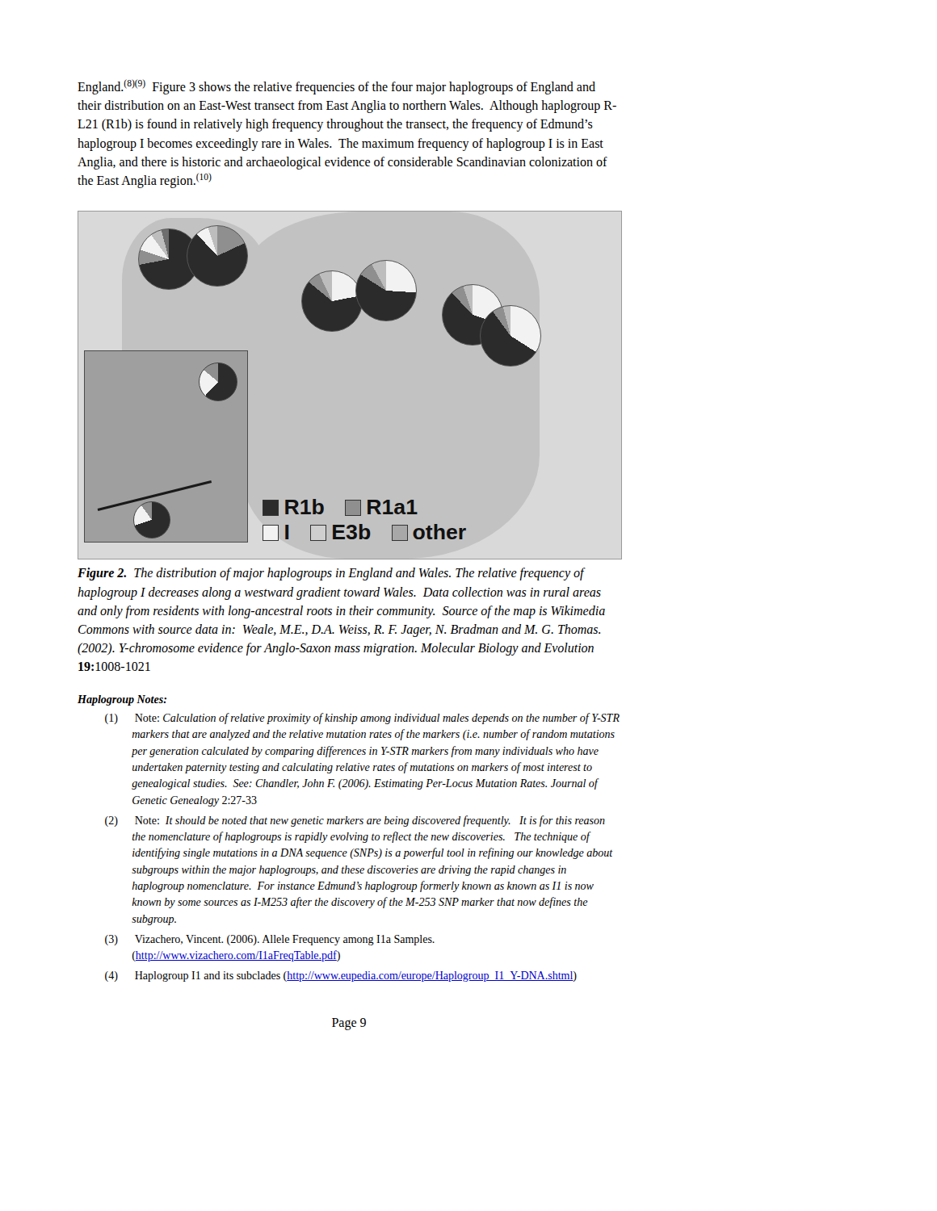England.(8)(9) Figure 3 shows the relative frequencies of the four major haplogroups of England and their distribution on an East-West transect from East Anglia to northern Wales. Although haplogroup R-L21 (R1b) is found in relatively high frequency throughout the transect, the frequency of Edmund’s haplogroup I becomes exceedingly rare in Wales. The maximum frequency of haplogroup I is in East Anglia, and there is historic and archaeological evidence of considerable Scandinavian colonization of the East Anglia region.(10)
R1b R1a1
I E3b other
Figure 2. The distribution of major haplogroups in England and Wales. The relative frequency of haplogroup I decreases along a westward gradient toward Wales. Data collection was in rural areas and only from residents with long-ancestral roots in their community. Source of the map is Wikimedia Commons with source data in: Weale, M.E., D.A. Weiss, R. F. Jager, N. Bradman and M. G. Thomas. (2002). Y-chromosome evidence for Anglo-Saxon mass migration. Molecular Biology and Evolution 19: 1008-1021
Haplogroup Notes:
(1) Note: Calculation of relative proximity of kinship among individual males depends on the number of Y-STR markers that are analyzed and the relative mutation rates of the markers (i.e. number of random mutations per generation calculated by comparing differences in Y-STR markers from many individuals who have undertaken paternity testing and calculating relative rates of mutations on markers of most interest to genealogical studies. See: Chandler, John F. (2006). Estimating Per-Locus Mutation Rates. Journal of Genetic Genealogy 2:27-33
(2) Note: It should be noted that new genetic markers are being discovered frequently. It is for this reason the nomenclature of haplogroups is rapidly evolving to reflect the new discoveries. The technique of identifying single mutations in a DNA sequence (SNPs) is a powerful tool in refining our knowledge about subgroups within the major haplogroups, and these discoveries are driving the rapid changes in haplogroup nomenclature. For instance Edmund’s haplogroup formerly known as known as I1 is now known by some sources as I-M253 after the discovery of the M-253 SNP marker that now defines the subgroup.
(3) Vizachero, Vincent. (2006). Allele Frequency among I1a Samples. (http://www.vizachero.com/I1aFreqTable.pdf)
(4) Haplogroup I1 and its subclades (http://www.eupedia.com/europe/Haplogroup_I1_Y-DNA.shtml)
Page 9